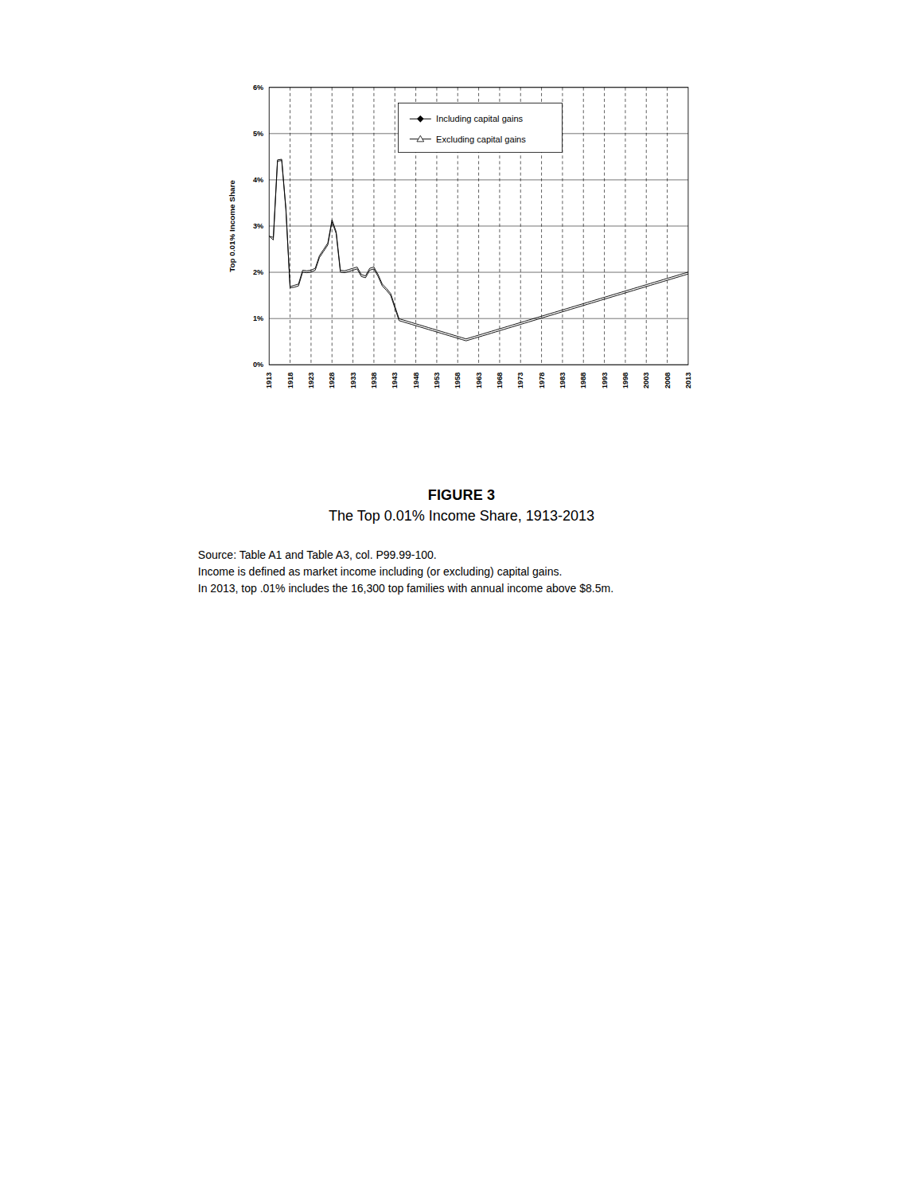Chart geometry (user units): plot area x: 95 .. 760 plot area y: 30 .. 470 (0% at y=470, 6% at y=30) Year 1913 -> x=95 ; 2013 -> x=760 (100 years across 665 units => 6.65 per year) 6% 5% 4% 3% 2% 1% 0% Top 0.01% Income Share Including capital gains Excluding capital gains 1913 1918 1923 1928 1933 1938 1943 1948 1953 1958 1963 1968 1973 1978 1983 1988 1993 1998 2003 2008 2013
FIGURE 3
The Top 0.01% Income Share, 1913-2013
Source: Table A1 and Table A3, col. P99.99-100.
Income is defined as market income including (or excluding) capital gains.
In 2013, top .01% includes the 16,300 top families with annual income above $8.5m.